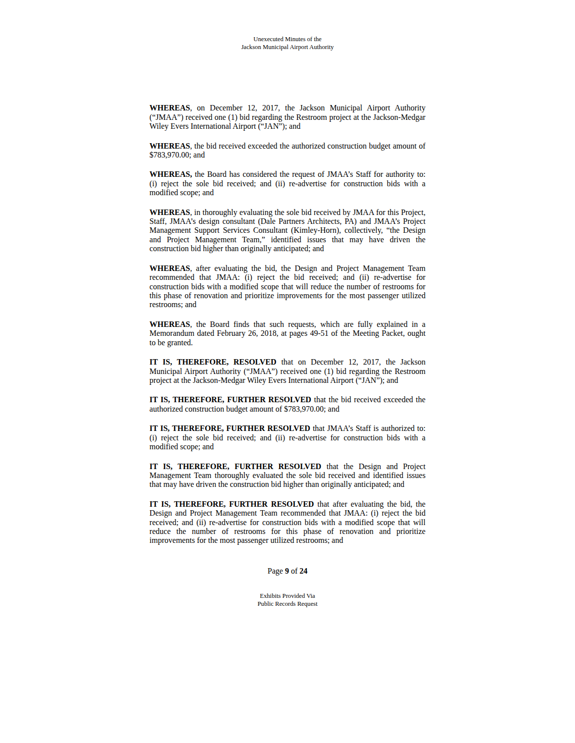Unexecuted Minutes of the
Jackson Municipal Airport Authority
WHEREAS, on December 12, 2017, the Jackson Municipal Airport Authority (“JMAA”) received one (1) bid regarding the Restroom project at the Jackson-Medgar Wiley Evers International Airport (“JAN”); and
WHEREAS, the bid received exceeded the authorized construction budget amount of $783,970.00; and
WHEREAS, the Board has considered the request of JMAA’s Staff for authority to: (i) reject the sole bid received; and (ii) re-advertise for construction bids with a modified scope; and
WHEREAS, in thoroughly evaluating the sole bid received by JMAA for this Project, Staff, JMAA’s design consultant (Dale Partners Architects, PA) and JMAA’s Project Management Support Services Consultant (Kimley-Horn), collectively, “the Design and Project Management Team,” identified issues that may have driven the construction bid higher than originally anticipated; and
WHEREAS, after evaluating the bid, the Design and Project Management Team recommended that JMAA: (i) reject the bid received; and (ii) re-advertise for construction bids with a modified scope that will reduce the number of restrooms for this phase of renovation and prioritize improvements for the most passenger utilized restrooms; and
WHEREAS, the Board finds that such requests, which are fully explained in a Memorandum dated February 26, 2018, at pages 49-51 of the Meeting Packet, ought to be granted.
IT IS, THEREFORE, RESOLVED that on December 12, 2017, the Jackson Municipal Airport Authority (“JMAA”) received one (1) bid regarding the Restroom project at the Jackson-Medgar Wiley Evers International Airport (“JAN”); and
IT IS, THEREFORE, FURTHER RESOLVED that the bid received exceeded the authorized construction budget amount of $783,970.00; and
IT IS, THEREFORE, FURTHER RESOLVED that JMAA’s Staff is authorized to: (i) reject the sole bid received; and (ii) re-advertise for construction bids with a modified scope; and
IT IS, THEREFORE, FURTHER RESOLVED that the Design and Project Management Team thoroughly evaluated the sole bid received and identified issues that may have driven the construction bid higher than originally anticipated; and
IT IS, THEREFORE, FURTHER RESOLVED that after evaluating the bid, the Design and Project Management Team recommended that JMAA: (i) reject the bid received; and (ii) re-advertise for construction bids with a modified scope that will reduce the number of restrooms for this phase of renovation and prioritize improvements for the most passenger utilized restrooms; and
Page 9 of 24
Exhibits Provided Via
Public Records Request